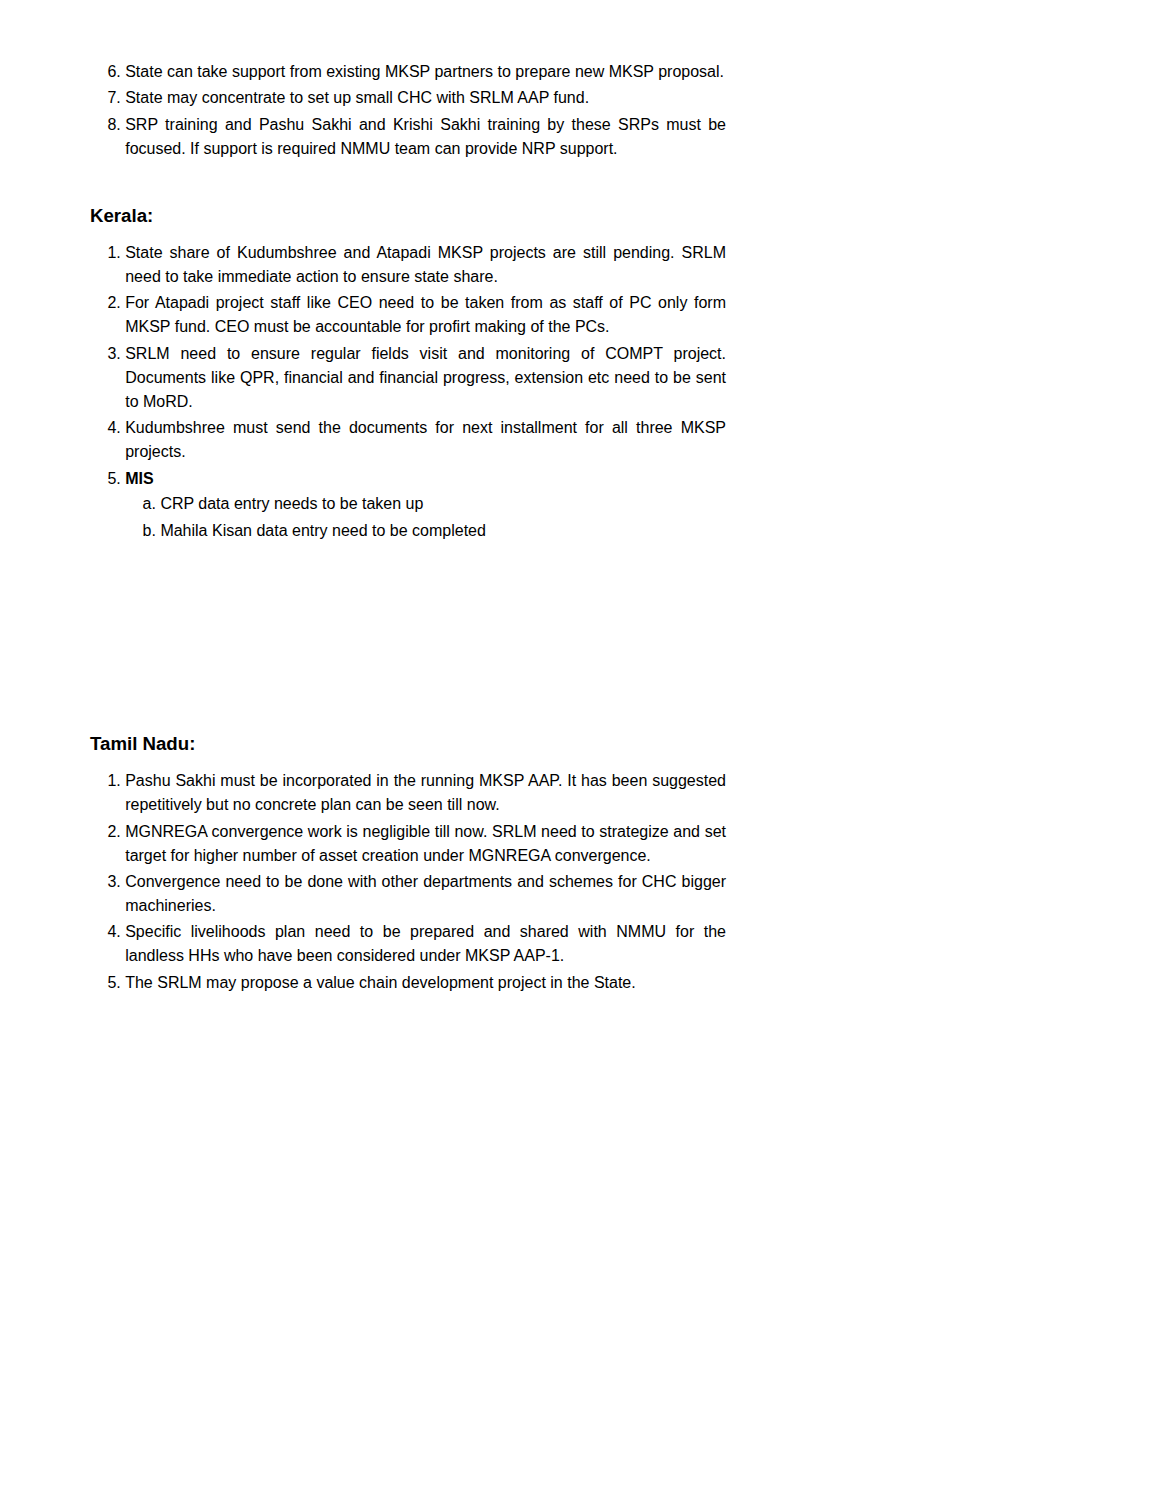State can take support from existing MKSP partners to prepare new MKSP proposal.
State may concentrate to set up small CHC with SRLM AAP fund.
SRP training and Pashu Sakhi and Krishi Sakhi training by these SRPs must be focused. If support is required NMMU team can provide NRP support.
Kerala:
State share of Kudumbshree and Atapadi MKSP projects are still pending. SRLM need to take immediate action to ensure state share.
For Atapadi project staff like CEO need to be taken from as staff of PC only form MKSP fund. CEO must be accountable for profirt making of the PCs.
SRLM need to ensure regular fields visit and monitoring of COMPT project. Documents like QPR, financial and financial progress, extension etc need to be sent to MoRD.
Kudumbshree must send the documents for next installment for all three MKSP projects.
MIS
CRP data entry needs to be taken up
Mahila Kisan data entry need to be completed
Tamil Nadu:
Pashu Sakhi must be incorporated in the running MKSP AAP. It has been suggested repetitively but no concrete plan can be seen till now.
MGNREGA convergence work is negligible till now. SRLM need to strategize and set target for higher number of asset creation under MGNREGA convergence.
Convergence need to be done with other departments and schemes for CHC bigger machineries.
Specific livelihoods plan need to be prepared and shared with NMMU for the landless HHs who have been considered under MKSP AAP-1.
The SRLM may propose a value chain development project in the State.